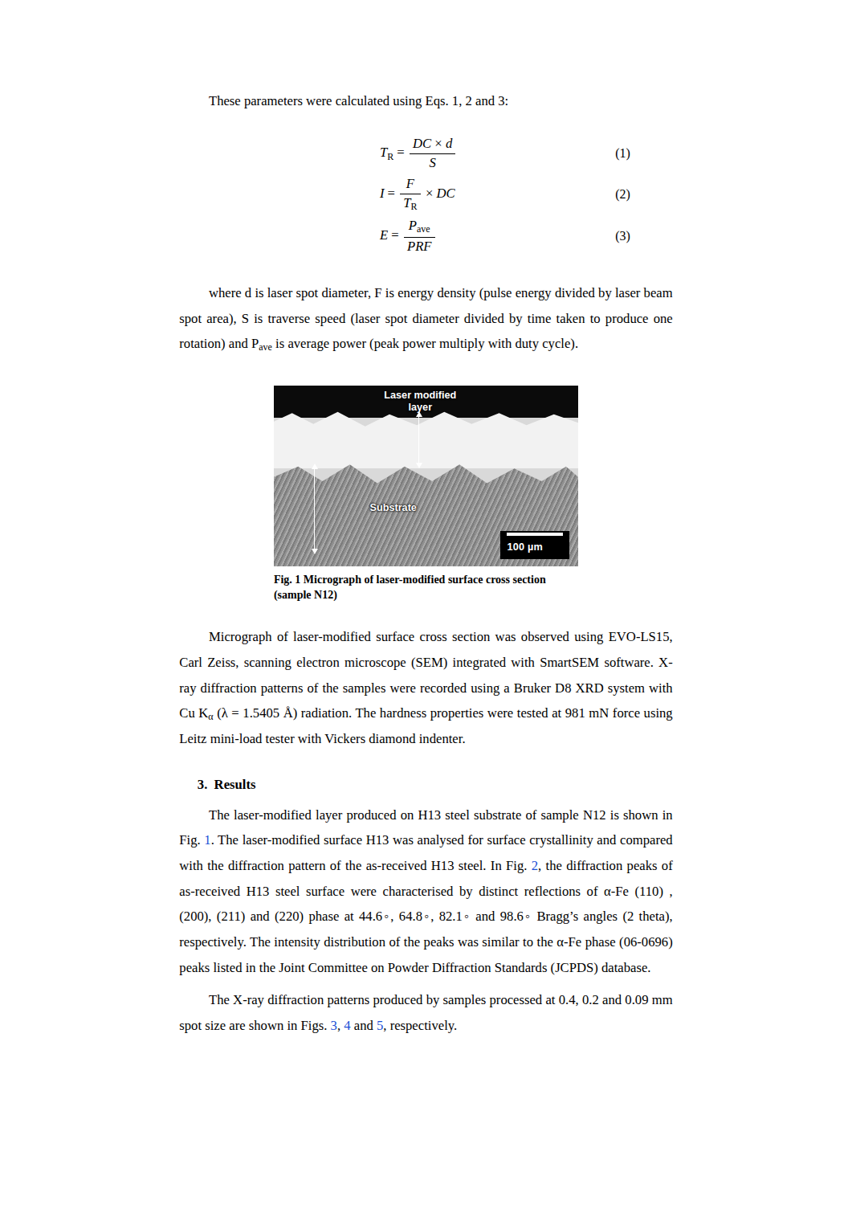These parameters were calculated using Eqs. 1, 2 and 3:
TR = DC × d S
(1)
I = F TR × DC
(2)
E = Pave PRF
(3)
where d is laser spot diameter, F is energy density (pulse energy divided by laser beam spot area), S is traverse speed (laser spot diameter divided by time taken to produce one rotation) and Pave is average power (peak power multiply with duty cycle).
Laser modified
layer
Substrate
100 µm
Fig. 1 Micrograph of laser-modified surface cross section (sample N12)
Micrograph of laser-modified surface cross section was observed using EVO-LS15, Carl Zeiss, scanning electron microscope (SEM) integrated with SmartSEM software. X-ray diffraction patterns of the samples were recorded using a Bruker D8 XRD system with Cu Kα (λ = 1.5405 Å) radiation. The hardness properties were tested at 981 mN force using Leitz mini-load tester with Vickers diamond indenter.
3. Results
The laser-modified layer produced on H13 steel substrate of sample N12 is shown in Fig. 1. The laser-modified surface H13 was analysed for surface crystallinity and compared with the diffraction pattern of the as-received H13 steel. In Fig. 2, the diffraction peaks of as-received H13 steel surface were characterised by distinct reflections of α-Fe (110) , (200), (211) and (220) phase at 44.6◦, 64.8◦, 82.1◦ and 98.6◦ Bragg’s angles (2 theta), respectively. The intensity distribution of the peaks was similar to the α-Fe phase (06-0696) peaks listed in the Joint Committee on Powder Diffraction Standards (JCPDS) database.
The X-ray diffraction patterns produced by samples processed at 0.4, 0.2 and 0.09 mm spot size are shown in Figs. 3, 4 and 5, respectively.